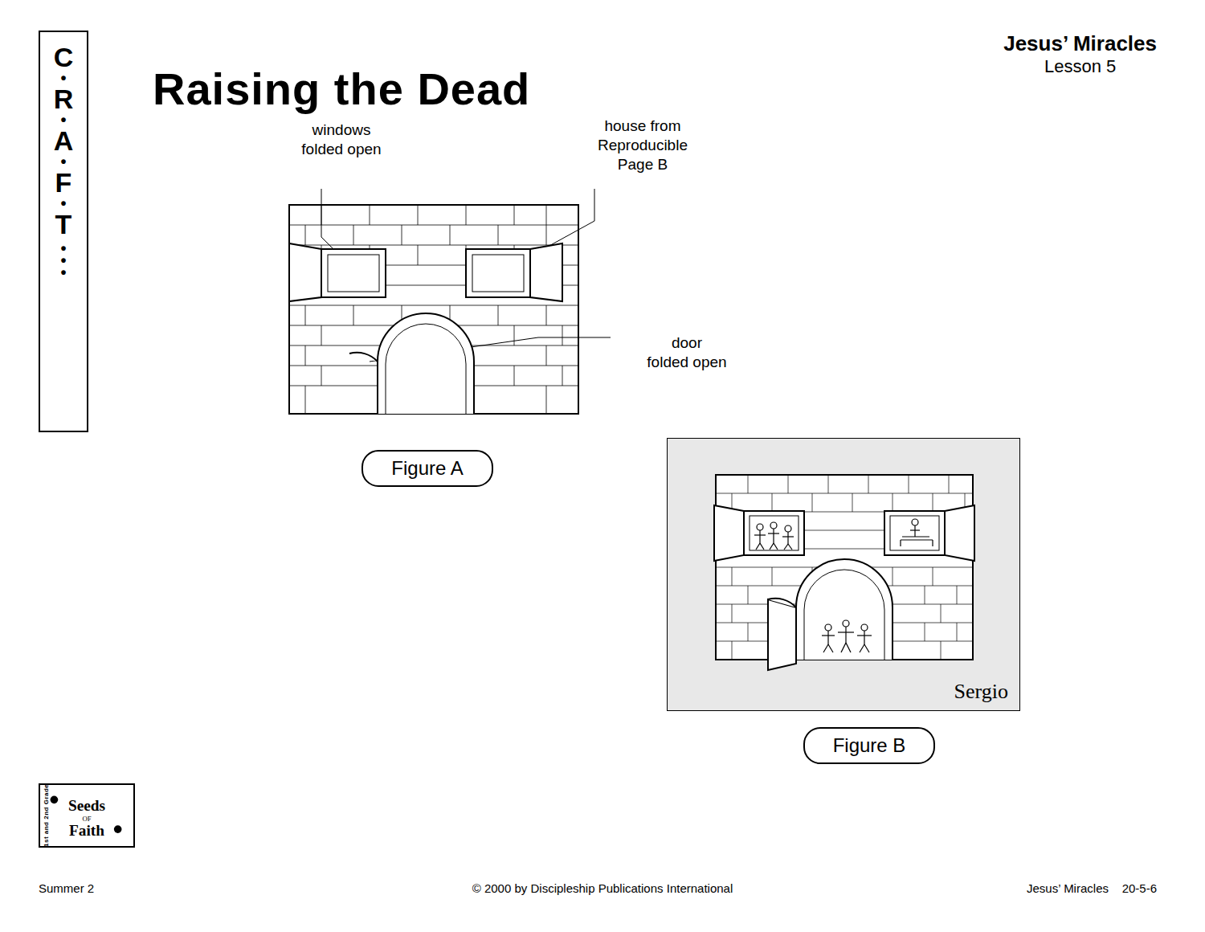C • R • A • F • T •
•
•
Raising the Dead
Jesus’ Miracles
Lesson 5
windows
folded open
house from
Reproducible
Page B
door
folded open
Figure A
Sergio
Figure B
Seeds OF Faith
1st and 2nd Grade
Summer 2 © 2000 by Discipleship Publications International Jesus’ Miracles 20-5-6